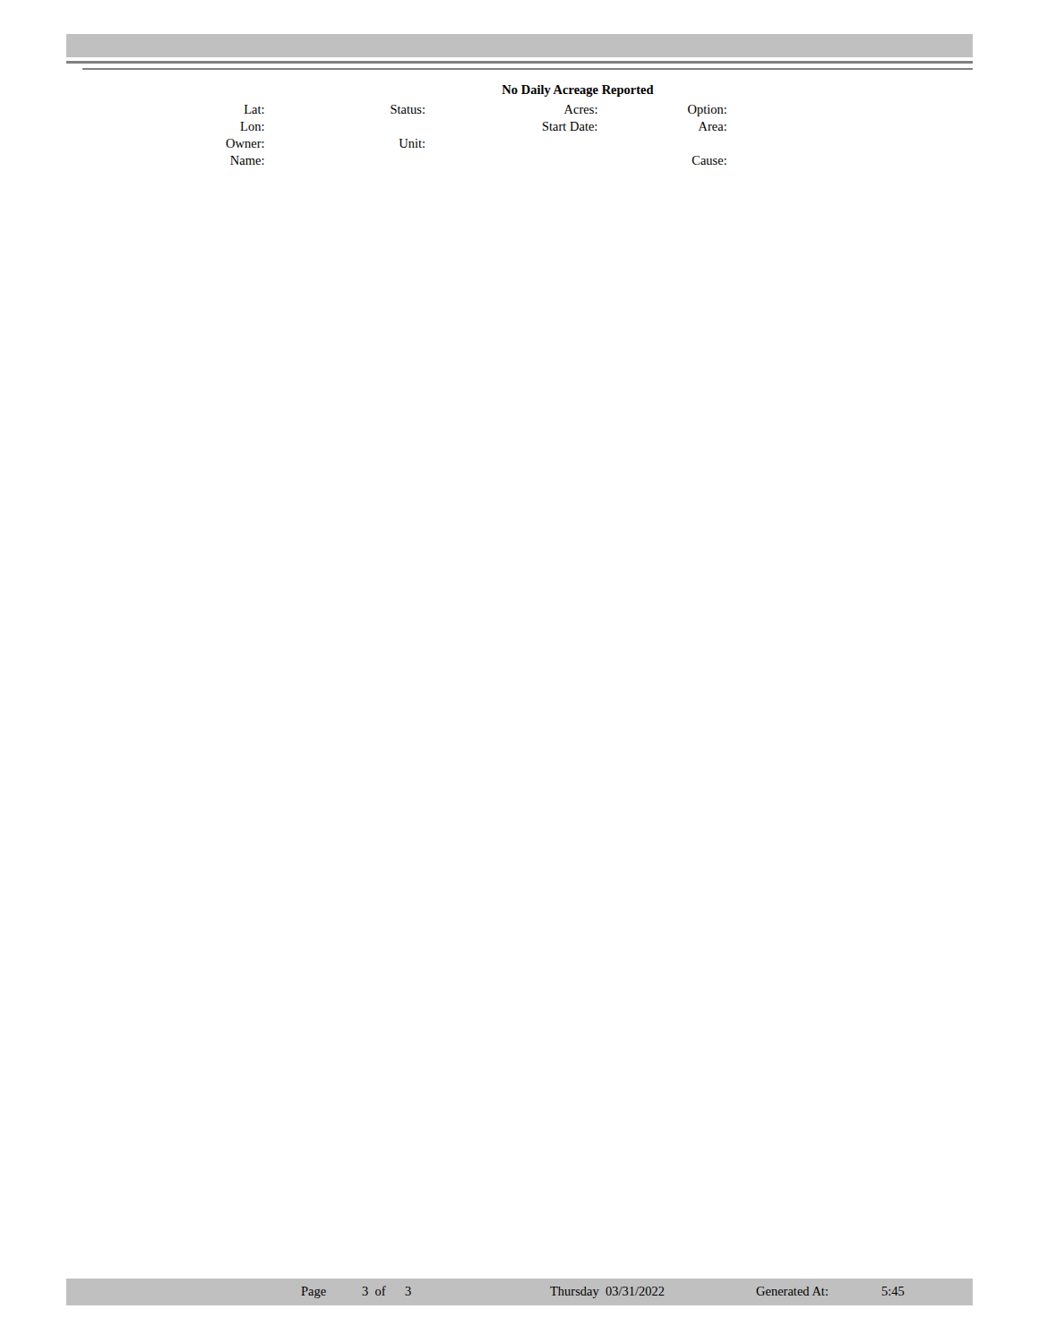No Daily Acreage Reported
| Lat: | | Status: | | Acres: | | Option: |
| Lon: | | | | Start Date: | | Area: |
| Owner: | | Unit: | | | | |
| Name: | | | | | | Cause: |
Page 3 of 3 Thursday 03/31/2022 Generated At: 5:45